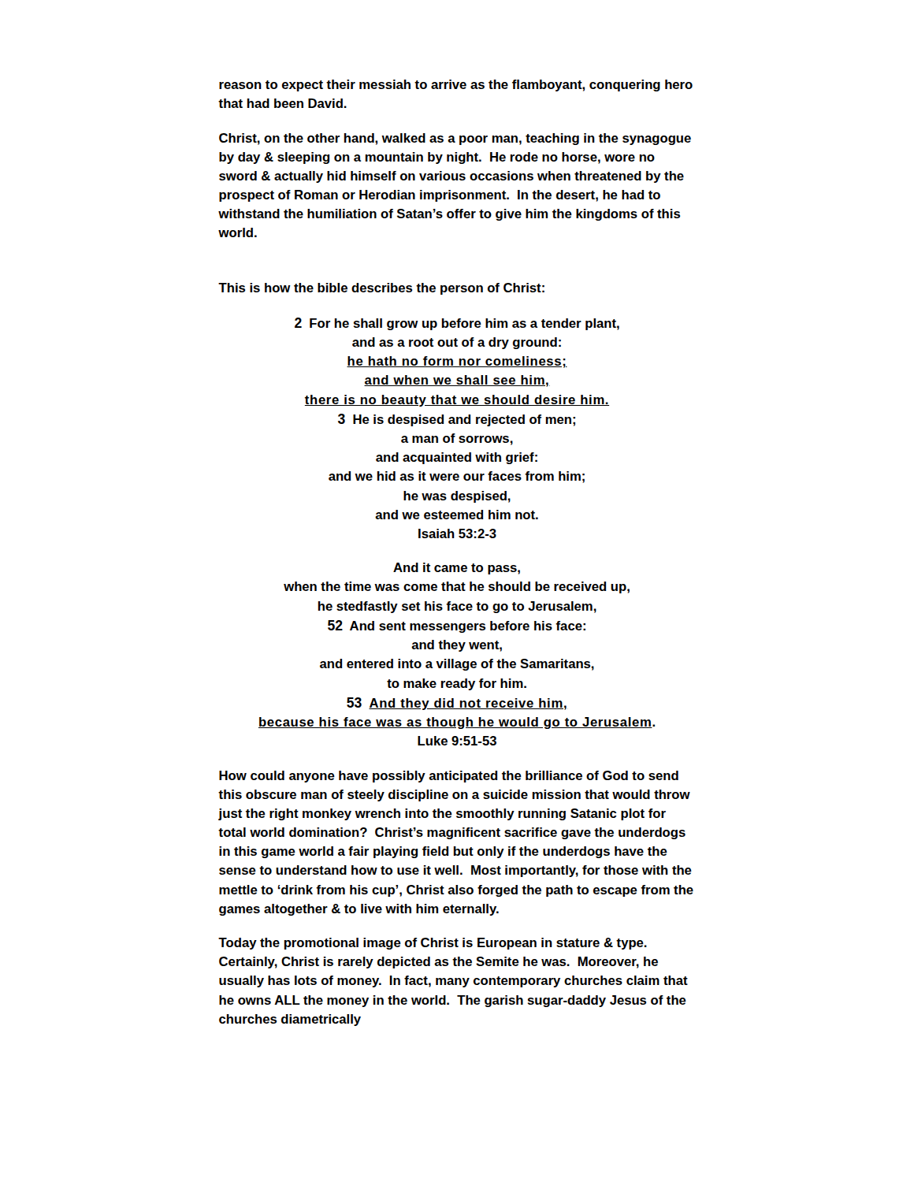reason to expect their messiah to arrive as the flamboyant, conquering hero that had been David.
Christ, on the other hand, walked as a poor man, teaching in the synagogue by day & sleeping on a mountain by night. He rode no horse, wore no sword & actually hid himself on various occasions when threatened by the prospect of Roman or Herodian imprisonment. In the desert, he had to withstand the humiliation of Satan’s offer to give him the kingdoms of this world.
This is how the bible describes the person of Christ:
2 For he shall grow up before him as a tender plant, and as a root out of a dry ground: he hath no form nor comeliness; and when we shall see him, there is no beauty that we should desire him. 3 He is despised and rejected of men; a man of sorrows, and acquainted with grief: and we hid as it were our faces from him; he was despised, and we esteemed him not. Isaiah 53:2-3
And it came to pass, when the time was come that he should be received up, he stedfastly set his face to go to Jerusalem, 52 And sent messengers before his face: and they went, and entered into a village of the Samaritans, to make ready for him. 53 And they did not receive him, because his face was as though he would go to Jerusalem. Luke 9:51-53
How could anyone have possibly anticipated the brilliance of God to send this obscure man of steely discipline on a suicide mission that would throw just the right monkey wrench into the smoothly running Satanic plot for total world domination? Christ’s magnificent sacrifice gave the underdogs in this game world a fair playing field but only if the underdogs have the sense to understand how to use it well. Most importantly, for those with the mettle to ‘drink from his cup’, Christ also forged the path to escape from the games altogether & to live with him eternally.
Today the promotional image of Christ is European in stature & type. Certainly, Christ is rarely depicted as the Semite he was. Moreover, he usually has lots of money. In fact, many contemporary churches claim that he owns ALL the money in the world. The garish sugar-daddy Jesus of the churches diametrically